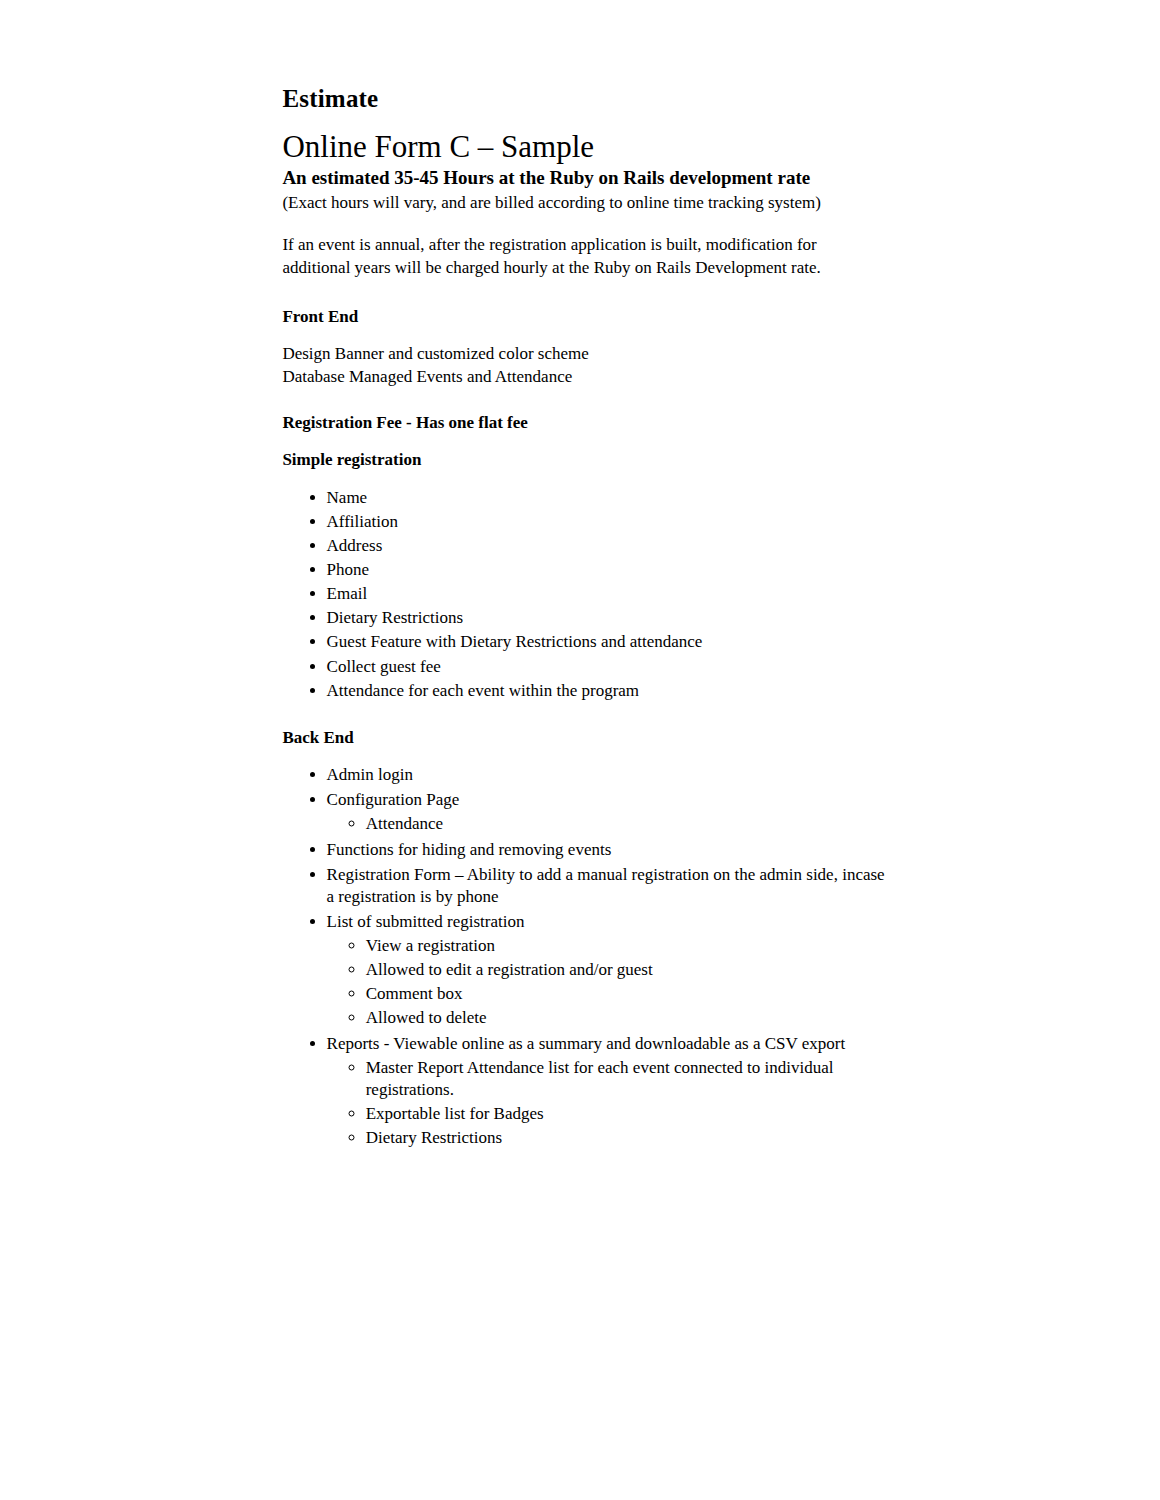Estimate
Online Form C – Sample
An estimated 35-45 Hours at the Ruby on Rails development rate
(Exact hours will vary, and are billed according to online time tracking system)
If an event is annual, after the registration application is built, modification for additional years will be charged hourly at the Ruby on Rails Development rate.
Front End
Design Banner and customized color scheme
Database Managed Events and Attendance
Registration Fee - Has one flat fee
Simple registration
Name
Affiliation
Address
Phone
Email
Dietary Restrictions
Guest Feature with Dietary Restrictions and attendance
Collect guest fee
Attendance for each event within the program
Back End
Admin login
Configuration Page
Attendance
Functions for hiding and removing events
Registration Form – Ability to add a manual registration on the admin side, incase a registration is by phone
List of submitted registration
View a registration
Allowed to edit a registration and/or guest
Comment box
Allowed to delete
Reports - Viewable online as a summary and downloadable as a CSV export
Master Report Attendance list for each event connected to individual registrations.
Exportable list for Badges
Dietary Restrictions